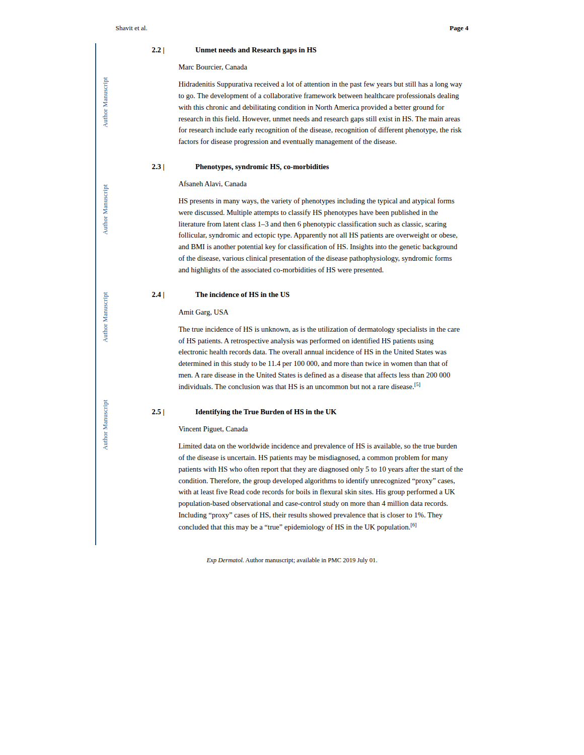Author Manuscript Author Manuscript Author Manuscript Author Manuscript
Shavit et al.
Page 4
2.2 |Unmet needs and Research gaps in HS
Marc Bourcier, Canada
Hidradenitis Suppurativa received a lot of attention in the past few years but still has a long way to go. The development of a collaborative framework between healthcare professionals dealing with this chronic and debilitating condition in North America provided a better ground for research in this field. However, unmet needs and research gaps still exist in HS. The main areas for research include early recognition of the disease, recognition of different phenotype, the risk factors for disease progression and eventually management of the disease.
2.3 |Phenotypes, syndromic HS, co-morbidities
Afsaneh Alavi, Canada
HS presents in many ways, the variety of phenotypes including the typical and atypical forms were discussed. Multiple attempts to classify HS phenotypes have been published in the literature from latent class 1–3 and then 6 phenotypic classification such as classic, scaring follicular, syndromic and ectopic type. Apparently not all HS patients are overweight or obese, and BMI is another potential key for classification of HS. Insights into the genetic background of the disease, various clinical presentation of the disease pathophysiology, syndromic forms and highlights of the associated co-morbidities of HS were presented.
2.4 |The incidence of HS in the US
Amit Garg, USA
The true incidence of HS is unknown, as is the utilization of dermatology specialists in the care of HS patients. A retrospective analysis was performed on identified HS patients using electronic health records data. The overall annual incidence of HS in the United States was determined in this study to be 11.4 per 100 000, and more than twice in women than that of men. A rare disease in the United States is defined as a disease that affects less than 200 000 individuals. The conclusion was that HS is an uncommon but not a rare disease.[5]
2.5 |Identifying the True Burden of HS in the UK
Vincent Piguet, Canada
Limited data on the worldwide incidence and prevalence of HS is available, so the true burden of the disease is uncertain. HS patients may be misdiagnosed, a common problem for many patients with HS who often report that they are diagnosed only 5 to 10 years after the start of the condition. Therefore, the group developed algorithms to identify unrecognized “proxy” cases, with at least five Read code records for boils in flexural skin sites. His group performed a UK population-based observational and case-control study on more than 4 million data records. Including “proxy” cases of HS, their results showed prevalence that is closer to 1%. They concluded that this may be a “true” epidemiology of HS in the UK population.[6]
Exp Dermatol. Author manuscript; available in PMC 2019 July 01.